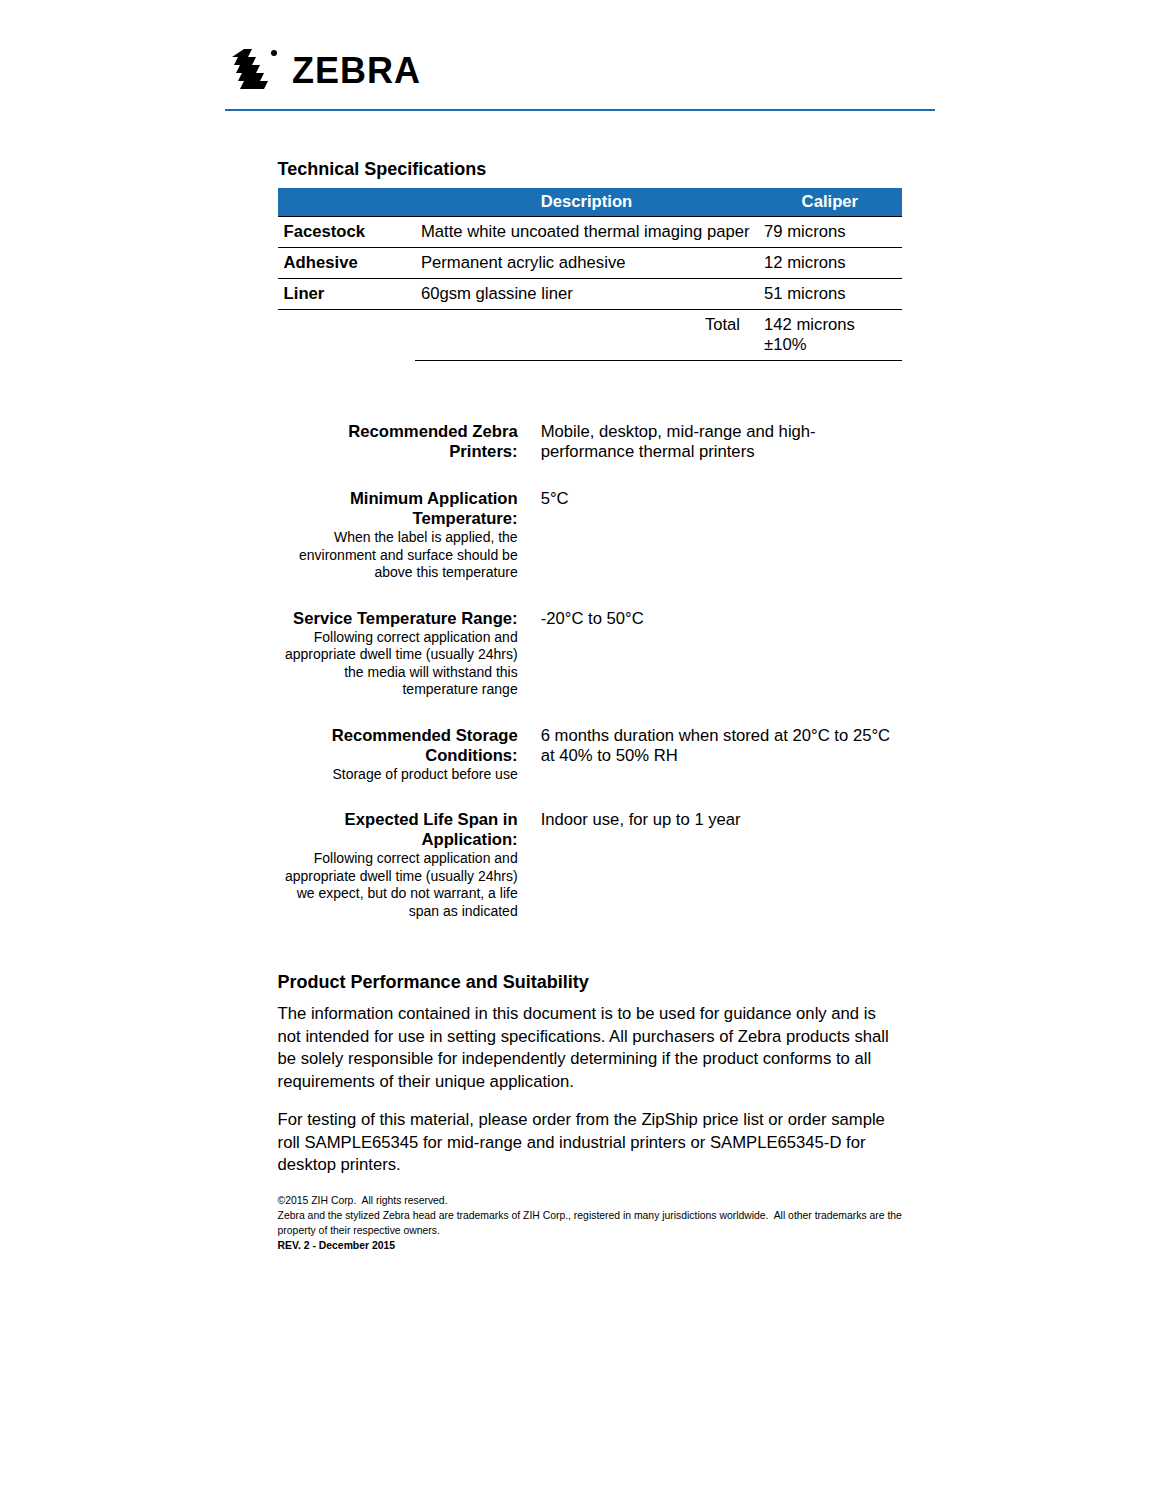ZEBRA
Technical Specifications
| | Description | Caliper |
| --- | --- | --- |
| Facestock | Matte white uncoated thermal imaging paper | 79 microns |
| Adhesive | Permanent acrylic adhesive | 12 microns |
| Liner | 60gsm glassine liner | 51 microns |
| | Total | 142 microns ±10% |
| Recommended Zebra Printers: | Mobile, desktop, mid-range and high-performance thermal printers |
| Minimum Application Temperature: When the label is applied, the environment and surface should be above this temperature | 5°C |
| Service Temperature Range: Following correct application and appropriate dwell time (usually 24hrs) the media will withstand this temperature range | -20°C to 50°C |
| Recommended Storage Conditions: Storage of product before use | 6 months duration when stored at 20°C to 25°C at 40% to 50% RH |
| Expected Life Span in Application: Following correct application and appropriate dwell time (usually 24hrs) we expect, but do not warrant, a life span as indicated | Indoor use, for up to 1 year |
Product Performance and Suitability
The information contained in this document is to be used for guidance only and is not intended for use in setting specifications. All purchasers of Zebra products shall be solely responsible for independently determining if the product conforms to all requirements of their unique application.
For testing of this material, please order from the ZipShip price list or order sample roll SAMPLE65345 for mid-range and industrial printers or SAMPLE65345-D for desktop printers.
©2015 ZIH Corp. All rights reserved.
Zebra and the stylized Zebra head are trademarks of ZIH Corp., registered in many jurisdictions worldwide. All other trademarks are the property of their respective owners.
REV. 2 - December 2015